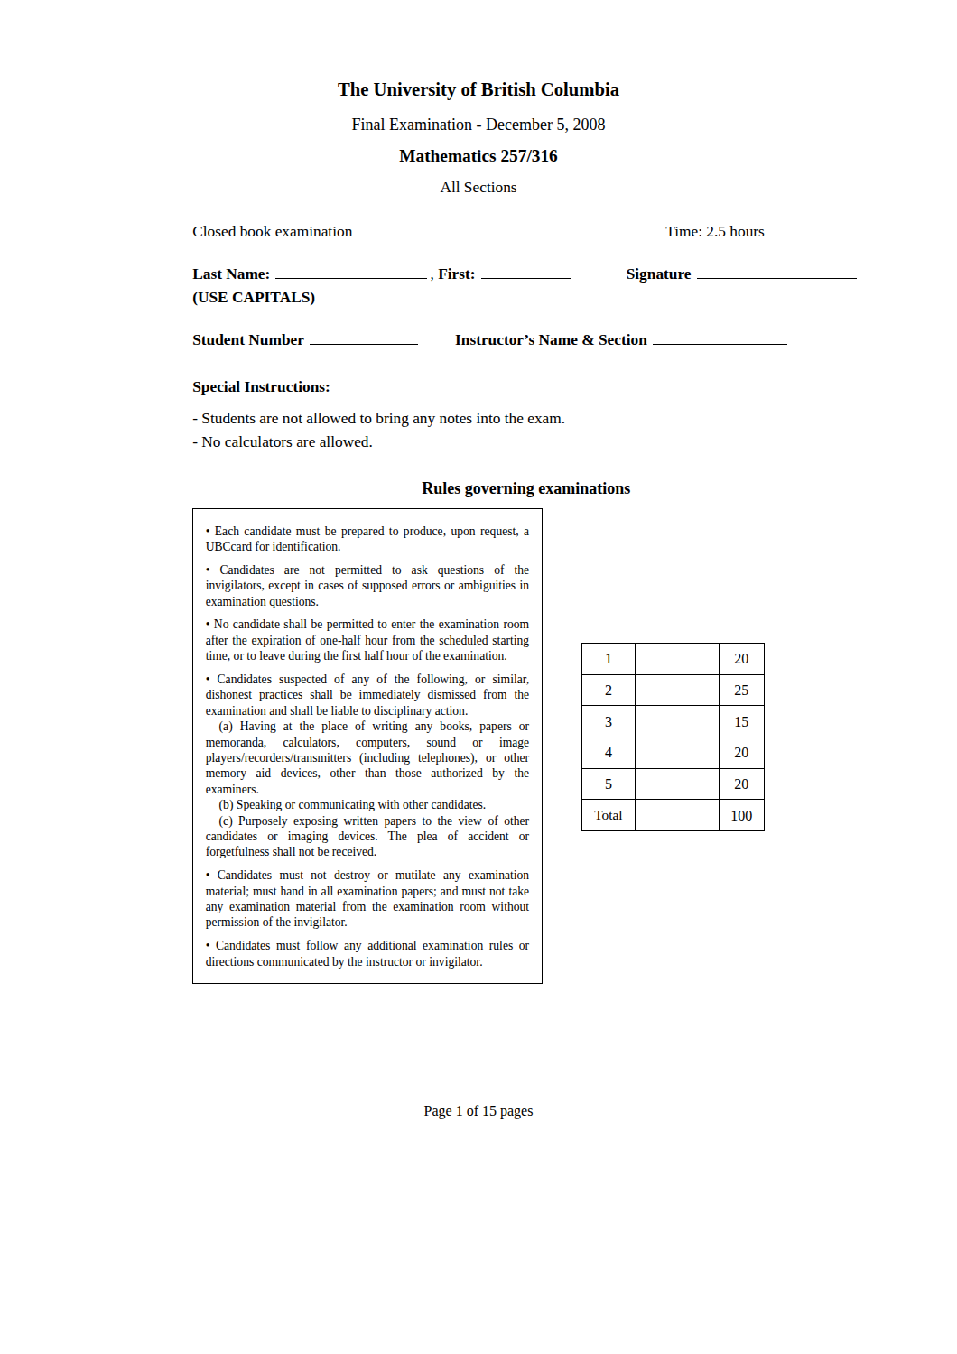The University of British Columbia
Final Examination - December 5, 2008
Mathematics 257/316
All Sections
Closed book examination Time: 2.5 hours
Last Name: , First: Signature
(USE CAPITALS)
Student Number Instructor’s Name & Section
Special Instructions:
- Students are not allowed to bring any notes into the exam.
- No calculators are allowed.
Rules governing examinations
• Each candidate must be prepared to produce, upon request, a UBCcard for identification.
• Candidates are not permitted to ask questions of the invigilators, except in cases of supposed errors or ambiguities in examination questions.
• No candidate shall be permitted to enter the examination room after the expiration of one-half hour from the scheduled starting time, or to leave during the first half hour of the examination.
• Candidates suspected of any of the following, or similar, dishonest practices shall be immediately dismissed from the examination and shall be liable to disciplinary action. (a) Having at the place of writing any books, papers or memoranda, calculators, computers, sound or image players/recorders/transmitters (including telephones), or other memory aid devices, other than those authorized by the examiners. (b) Speaking or communicating with other candidates. (c) Purposely exposing written papers to the view of other candidates or imaging devices. The plea of accident or forgetfulness shall not be received.
• Candidates must not destroy or mutilate any examination material; must hand in all examination papers; and must not take any examination material from the examination room without permission of the invigilator.
• Candidates must follow any additional examination rules or directions communicated by the instructor or invigilator.
| 1 | | 20 |
| 2 | | 25 |
| 3 | | 15 |
| 4 | | 20 |
| 5 | | 20 |
| Total | | 100 |
Page 1 of 15 pages